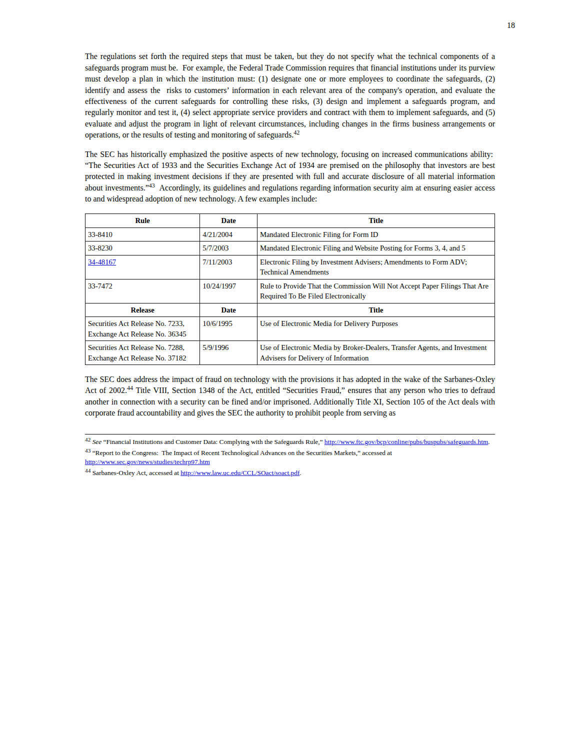18
The regulations set forth the required steps that must be taken, but they do not specify what the technical components of a safeguards program must be. For example, the Federal Trade Commission requires that financial institutions under its purview must develop a plan in which the institution must: (1) designate one or more employees to coordinate the safeguards, (2) identify and assess the risks to customers’ information in each relevant area of the company's operation, and evaluate the effectiveness of the current safeguards for controlling these risks, (3) design and implement a safeguards program, and regularly monitor and test it, (4) select appropriate service providers and contract with them to implement safeguards, and (5) evaluate and adjust the program in light of relevant circumstances, including changes in the firms business arrangements or operations, or the results of testing and monitoring of safeguards.42
The SEC has historically emphasized the positive aspects of new technology, focusing on increased communications ability: “The Securities Act of 1933 and the Securities Exchange Act of 1934 are premised on the philosophy that investors are best protected in making investment decisions if they are presented with full and accurate disclosure of all material information about investments.”43 Accordingly, its guidelines and regulations regarding information security aim at ensuring easier access to and widespread adoption of new technology. A few examples include:
| Rule | Date | Title |
| --- | --- | --- |
| 33-8410 | 4/21/2004 | Mandated Electronic Filing for Form ID |
| 33-8230 | 5/7/2003 | Mandated Electronic Filing and Website Posting for Forms 3, 4, and 5 |
| 34-48167 | 7/11/2003 | Electronic Filing by Investment Advisers; Amendments to Form ADV; Technical Amendments |
| 33-7472 | 10/24/1997 | Rule to Provide That the Commission Will Not Accept Paper Filings That Are Required To Be Filed Electronically |
| Release | Date | Title |
| Securities Act Release No. 7233, Exchange Act Release No. 36345 | 10/6/1995 | Use of Electronic Media for Delivery Purposes |
| Securities Act Release No. 7288, Exchange Act Release No. 37182 | 5/9/1996 | Use of Electronic Media by Broker-Dealers, Transfer Agents, and Investment Advisers for Delivery of Information |
The SEC does address the impact of fraud on technology with the provisions it has adopted in the wake of the Sarbanes-Oxley Act of 2002.44 Title VIII, Section 1348 of the Act, entitled “Securities Fraud,” ensures that any person who tries to defraud another in connection with a security can be fined and/or imprisoned. Additionally Title XI, Section 105 of the Act deals with corporate fraud accountability and gives the SEC the authority to prohibit people from serving as
42 See “Financial Institutions and Customer Data: Complying with the Safeguards Rule,” http://www.ftc.gov/bcp/conline/pubs/buspubs/safeguards.htm.
43 “Report to the Congress: The Impact of Recent Technological Advances on the Securities Markets,” accessed at http://www.sec.gov/news/studies/techrp97.htm
44 Sarbanes-Oxley Act, accessed at http://www.law.uc.edu/CCL/SOact/soact.pdf.